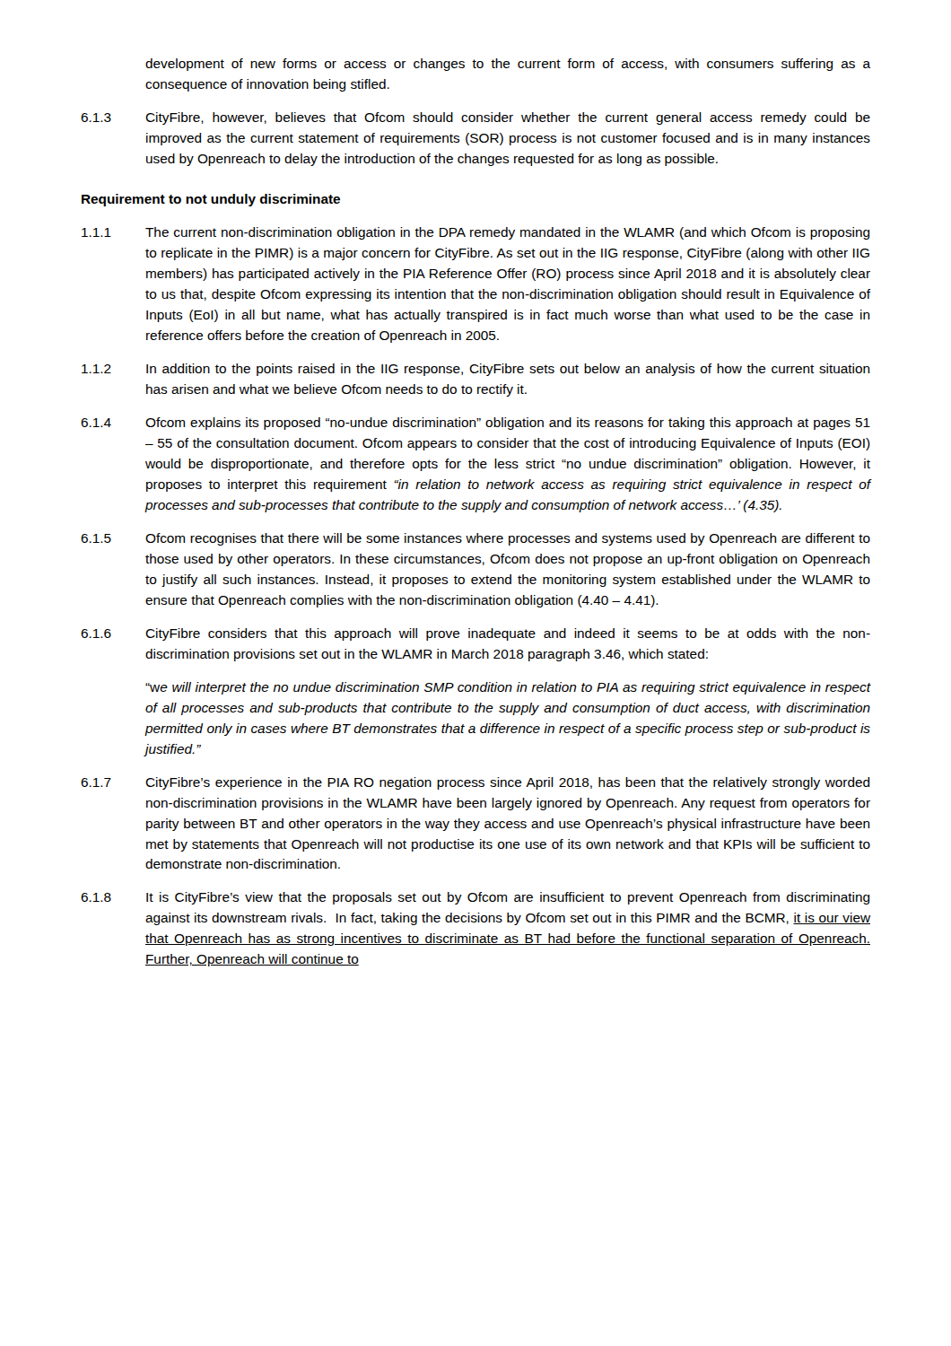development of new forms or access or changes to the current form of access, with consumers suffering as a consequence of innovation being stifled.
6.1.3
CityFibre, however, believes that Ofcom should consider whether the current general access remedy could be improved as the current statement of requirements (SOR) process is not customer focused and is in many instances used by Openreach to delay the introduction of the changes requested for as long as possible.
Requirement to not unduly discriminate
1.1.1
The current non-discrimination obligation in the DPA remedy mandated in the WLAMR (and which Ofcom is proposing to replicate in the PIMR) is a major concern for CityFibre. As set out in the IIG response, CityFibre (along with other IIG members) has participated actively in the PIA Reference Offer (RO) process since April 2018 and it is absolutely clear to us that, despite Ofcom expressing its intention that the non-discrimination obligation should result in Equivalence of Inputs (EoI) in all but name, what has actually transpired is in fact much worse than what used to be the case in reference offers before the creation of Openreach in 2005.
1.1.2
In addition to the points raised in the IIG response, CityFibre sets out below an analysis of how the current situation has arisen and what we believe Ofcom needs to do to rectify it.
6.1.4
Ofcom explains its proposed “no-undue discrimination” obligation and its reasons for taking this approach at pages 51 – 55 of the consultation document. Ofcom appears to consider that the cost of introducing Equivalence of Inputs (EOI) would be disproportionate, and therefore opts for the less strict “no undue discrimination” obligation. However, it proposes to interpret this requirement “in relation to network access as requiring strict equivalence in respect of processes and sub-processes that contribute to the supply and consumption of network access…’ (4.35).
6.1.5
Ofcom recognises that there will be some instances where processes and systems used by Openreach are different to those used by other operators. In these circumstances, Ofcom does not propose an up-front obligation on Openreach to justify all such instances. Instead, it proposes to extend the monitoring system established under the WLAMR to ensure that Openreach complies with the non-discrimination obligation (4.40 – 4.41).
6.1.6
CityFibre considers that this approach will prove inadequate and indeed it seems to be at odds with the non-discrimination provisions set out in the WLAMR in March 2018 paragraph 3.46, which stated:
“we will interpret the no undue discrimination SMP condition in relation to PIA as requiring strict equivalence in respect of all processes and sub-products that contribute to the supply and consumption of duct access, with discrimination permitted only in cases where BT demonstrates that a difference in respect of a specific process step or sub-product is justified.”
6.1.7
CityFibre’s experience in the PIA RO negation process since April 2018, has been that the relatively strongly worded non-discrimination provisions in the WLAMR have been largely ignored by Openreach. Any request from operators for parity between BT and other operators in the way they access and use Openreach’s physical infrastructure have been met by statements that Openreach will not productise its one use of its own network and that KPIs will be sufficient to demonstrate non-discrimination.
6.1.8
It is CityFibre’s view that the proposals set out by Ofcom are insufficient to prevent Openreach from discriminating against its downstream rivals. In fact, taking the decisions by Ofcom set out in this PIMR and the BCMR, it is our view that Openreach has as strong incentives to discriminate as BT had before the functional separation of Openreach. Further, Openreach will continue to